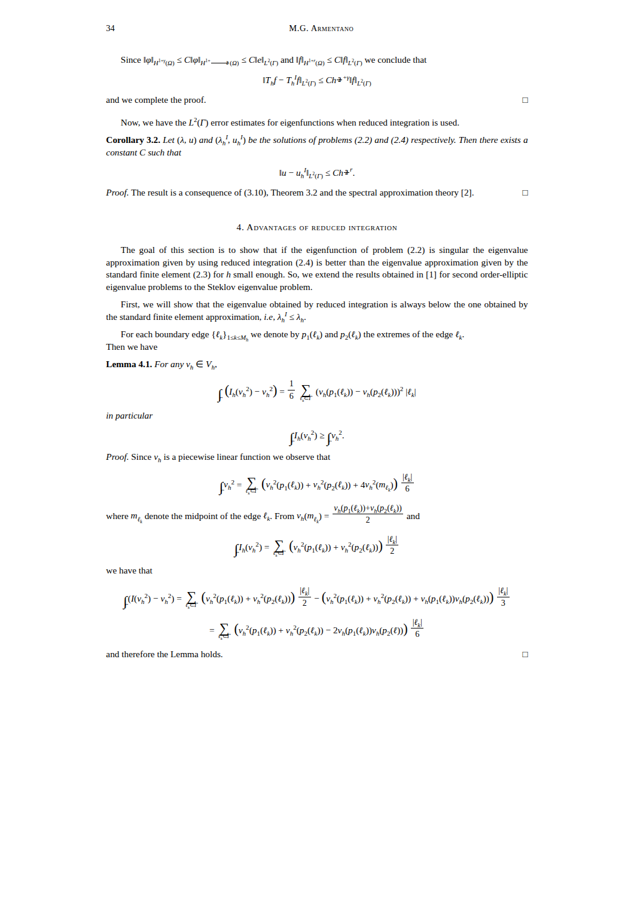34 M.G. Armentano
Since ‖φ‖H1+γ(Ω) ≤ C‖φ‖H1+r 2(Ω) ≤ C‖e‖L2(Γ) and ‖f‖H1+r(Ω) ≤ C‖f‖L2(Γ) we conclude that
‖Thf − ThIf‖L2(Γ) ≤ Ch32+γ‖f‖L2(Γ)
and we complete the proof. □
Now, we have the L2(Γ) error estimates for eigenfunctions when reduced integration is used.
Corollary 3.2. Let (λ, u) and (λhI, uhI) be the solutions of problems (2.2) and (2.4) respectively. Then there exists a constant C such that
‖u − uhI‖L2(Γ) ≤ Ch32 r.
Proof. The result is a consequence of (3.10), Theorem 3.2 and the spectral approximation theory [2]. □
4. Advantages of reduced integration
The goal of this section is to show that if the eigenfunction of problem (2.2) is singular the eigenvalue approximation given by using reduced integration (2.4) is better than the eigenvalue approximation given by the standard finite element (2.3) for h small enough. So, we extend the results obtained in [1] for second order-elliptic eigenvalue problems to the Steklov eigenvalue problem.
First, we will show that the eigenvalue obtained by reduced integration is always below the one obtained by the standard finite element approximation, i.e, λhI ≤ λh.
For each boundary edge {ℓk}1≤k≤Mh we denote by p1(ℓk) and p2(ℓk) the extremes of the edge ℓk.
Then we have
Lemma 4.1. For any vh ∈ Vh,
∫Γ (Ih(vh2) − vh2) = 16 ∑ℓk⊂Γ (vh(p1(ℓk)) − vh(p2(ℓk)))2 |ℓk|
in particular
∫Γ Ih(vh2) ≥ ∫Γ vh2.
Proof. Since vh is a piecewise linear function we observe that
∫Γ vh2 = ∑ℓk⊂Γ (vh2(p1(ℓk)) + vh2(p2(ℓk)) + 4vh2(mℓk)) |ℓk|6
where mℓk denote the midpoint of the edge ℓk. From vh(mℓk) = vh(p1(ℓk))+vh(p2(ℓk)) 2 and
∫Γ Ih(vh2) = ∑ℓk⊂Γ (vh2(p1(ℓk)) + vh2(p2(ℓk))) |ℓk|2
we have that
∫Γ(I(vh2) − vh2) = ∑ℓk⊂Γ (vh2(p1(ℓk)) + vh2(p2(ℓk))) |ℓk|2 − (vh2(p1(ℓk)) + vh2(p2(ℓk)) + vh(p1(ℓk))vh(p2(ℓk))) |ℓk|3
= ∑ℓk⊂Γ (vh2(p1(ℓk)) + vh2(p2(ℓk)) − 2vh(p1(ℓk))vh(p2(ℓ))) |ℓk|6
and therefore the Lemma holds. □